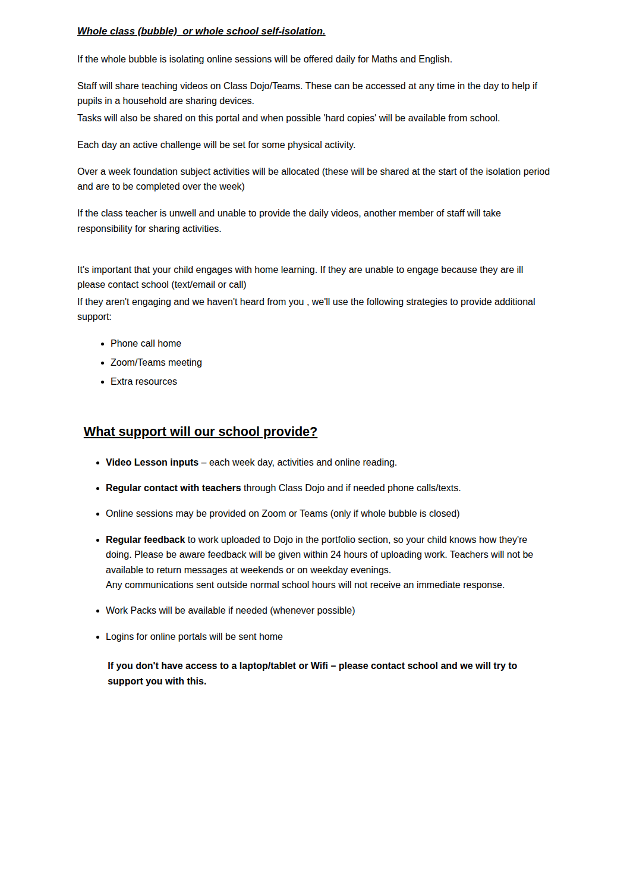Whole class (bubble) or whole school self-isolation.
If the whole bubble is isolating online sessions will be offered daily for Maths and English.
Staff will share teaching videos on Class Dojo/Teams. These can be accessed at any time in the day to help if pupils in a household are sharing devices.
Tasks will also be shared on this portal and when possible 'hard copies' will be available from school.
Each day an active challenge will be set for some physical activity.
Over a week foundation subject activities will be allocated (these will be shared at the start of the isolation period and are to be completed over the week)
If the class teacher is unwell and unable to provide the daily videos, another member of staff will take responsibility for sharing activities.
It's important that your child engages with home learning. If they are unable to engage because they are ill please contact school (text/email or call)
If they aren't engaging and we haven't heard from you , we'll use the following strategies to provide additional support:
Phone call home
Zoom/Teams meeting
Extra resources
What support will our school provide?
Video Lesson inputs – each week day, activities and online reading.
Regular contact with teachers through Class Dojo and if needed phone calls/texts.
Online sessions may be provided on Zoom or Teams (only if whole bubble is closed)
Regular feedback to work uploaded to Dojo in the portfolio section, so your child knows how they're doing. Please be aware feedback will be given within 24 hours of uploading work. Teachers will not be available to return messages at weekends or on weekday evenings.
Any communications sent outside normal school hours will not receive an immediate response.
Work Packs will be available if needed (whenever possible)
Logins for online portals will be sent home
If you don't have access to a laptop/tablet or Wifi – please contact school and we will try to support you with this.